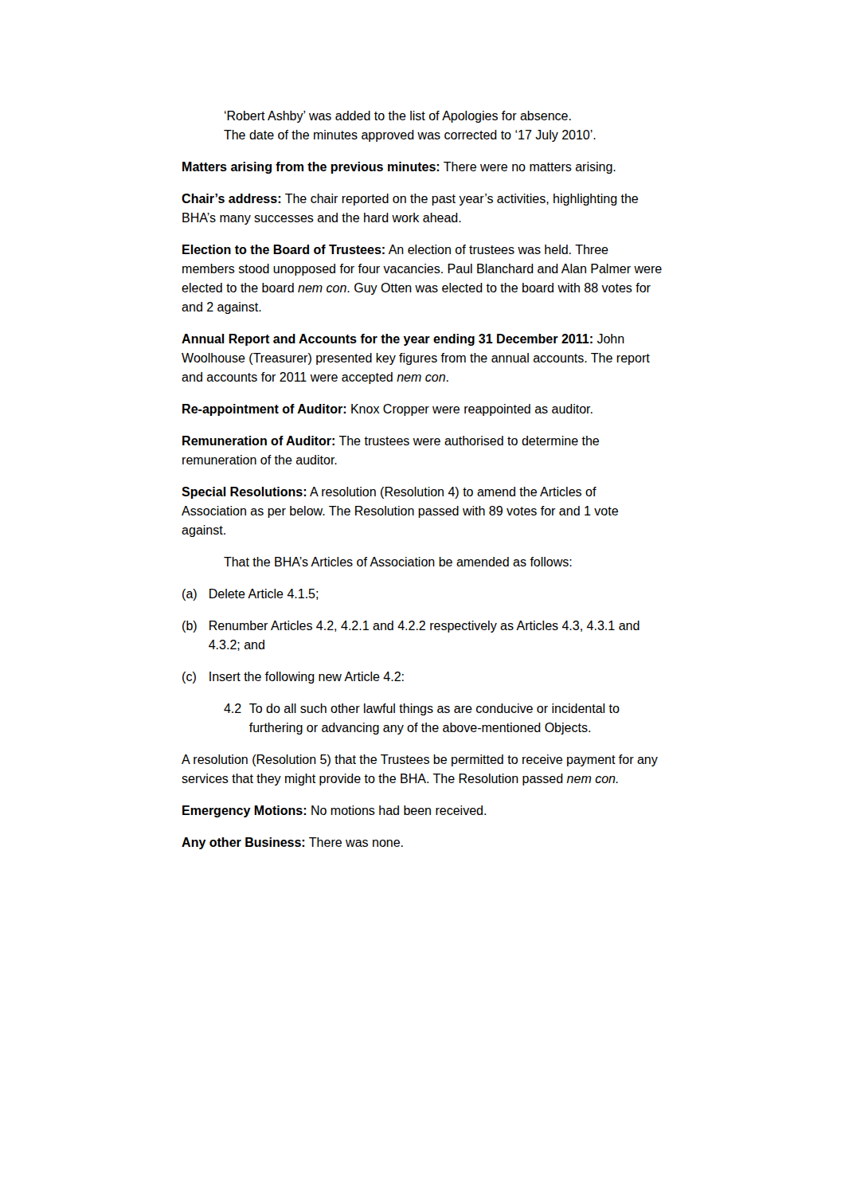‘Robert Ashby’ was added to the list of Apologies for absence.
The date of the minutes approved was corrected to ‘17 July 2010’.
Matters arising from the previous minutes: There were no matters arising.
Chair’s address: The chair reported on the past year’s activities, highlighting the BHA’s many successes and the hard work ahead.
Election to the Board of Trustees: An election of trustees was held. Three members stood unopposed for four vacancies. Paul Blanchard and Alan Palmer were elected to the board nem con. Guy Otten was elected to the board with 88 votes for and 2 against.
Annual Report and Accounts for the year ending 31 December 2011: John Woolhouse (Treasurer) presented key figures from the annual accounts. The report and accounts for 2011 were accepted nem con.
Re-appointment of Auditor: Knox Cropper were reappointed as auditor.
Remuneration of Auditor: The trustees were authorised to determine the remuneration of the auditor.
Special Resolutions: A resolution (Resolution 4) to amend the Articles of Association as per below. The Resolution passed with 89 votes for and 1 vote against.
That the BHA’s Articles of Association be amended as follows:
(a) Delete Article 4.1.5;
(b) Renumber Articles 4.2, 4.2.1 and 4.2.2 respectively as Articles 4.3, 4.3.1 and 4.3.2; and
(c) Insert the following new Article 4.2:
4.2 To do all such other lawful things as are conducive or incidental to furthering or advancing any of the above-mentioned Objects.
A resolution (Resolution 5) that the Trustees be permitted to receive payment for any services that they might provide to the BHA. The Resolution passed nem con.
Emergency Motions: No motions had been received.
Any other Business: There was none.